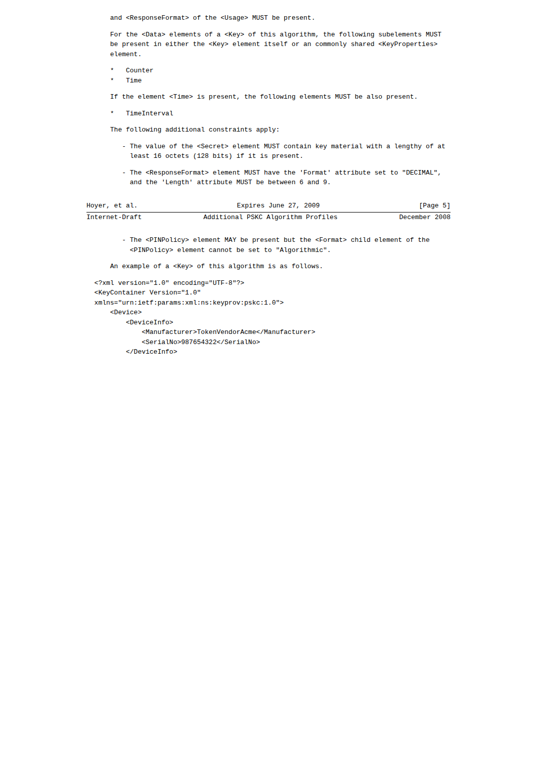and <ResponseFormat> of the <Usage> MUST be present.
For the <Data> elements of a <Key> of this algorithm, the following subelements MUST be present in either the <Key> element itself or an commonly shared <KeyProperties> element.
Counter
Time
If the element <Time> is present, the following elements MUST be also present.
TimeInterval
The following additional constraints apply:
The value of the <Secret> element MUST contain key material with a lengthy of at least 16 octets (128 bits) if it is present.
The <ResponseFormat> element MUST have the 'Format' attribute set to "DECIMAL", and the 'Length' attribute MUST be between 6 and 9.
Hoyer, et al. Expires June 27, 2009 [Page 5]
Internet-Draft Additional PSKC Algorithm Profiles December 2008
The <PINPolicy> element MAY be present but the <Format> child element of the <PINPolicy> element cannot be set to "Algorithmic".
An example of a <Key> of this algorithm is as follows.
  <?xml version="1.0" encoding="UTF-8"?>
  <KeyContainer Version="1.0"
  xmlns="urn:ietf:params:xml:ns:keyprov:pskc:1.0">
      <Device>
          <DeviceInfo>
              <Manufacturer>TokenVendorAcme</Manufacturer>
              <SerialNo>987654322</SerialNo>
          </DeviceInfo>